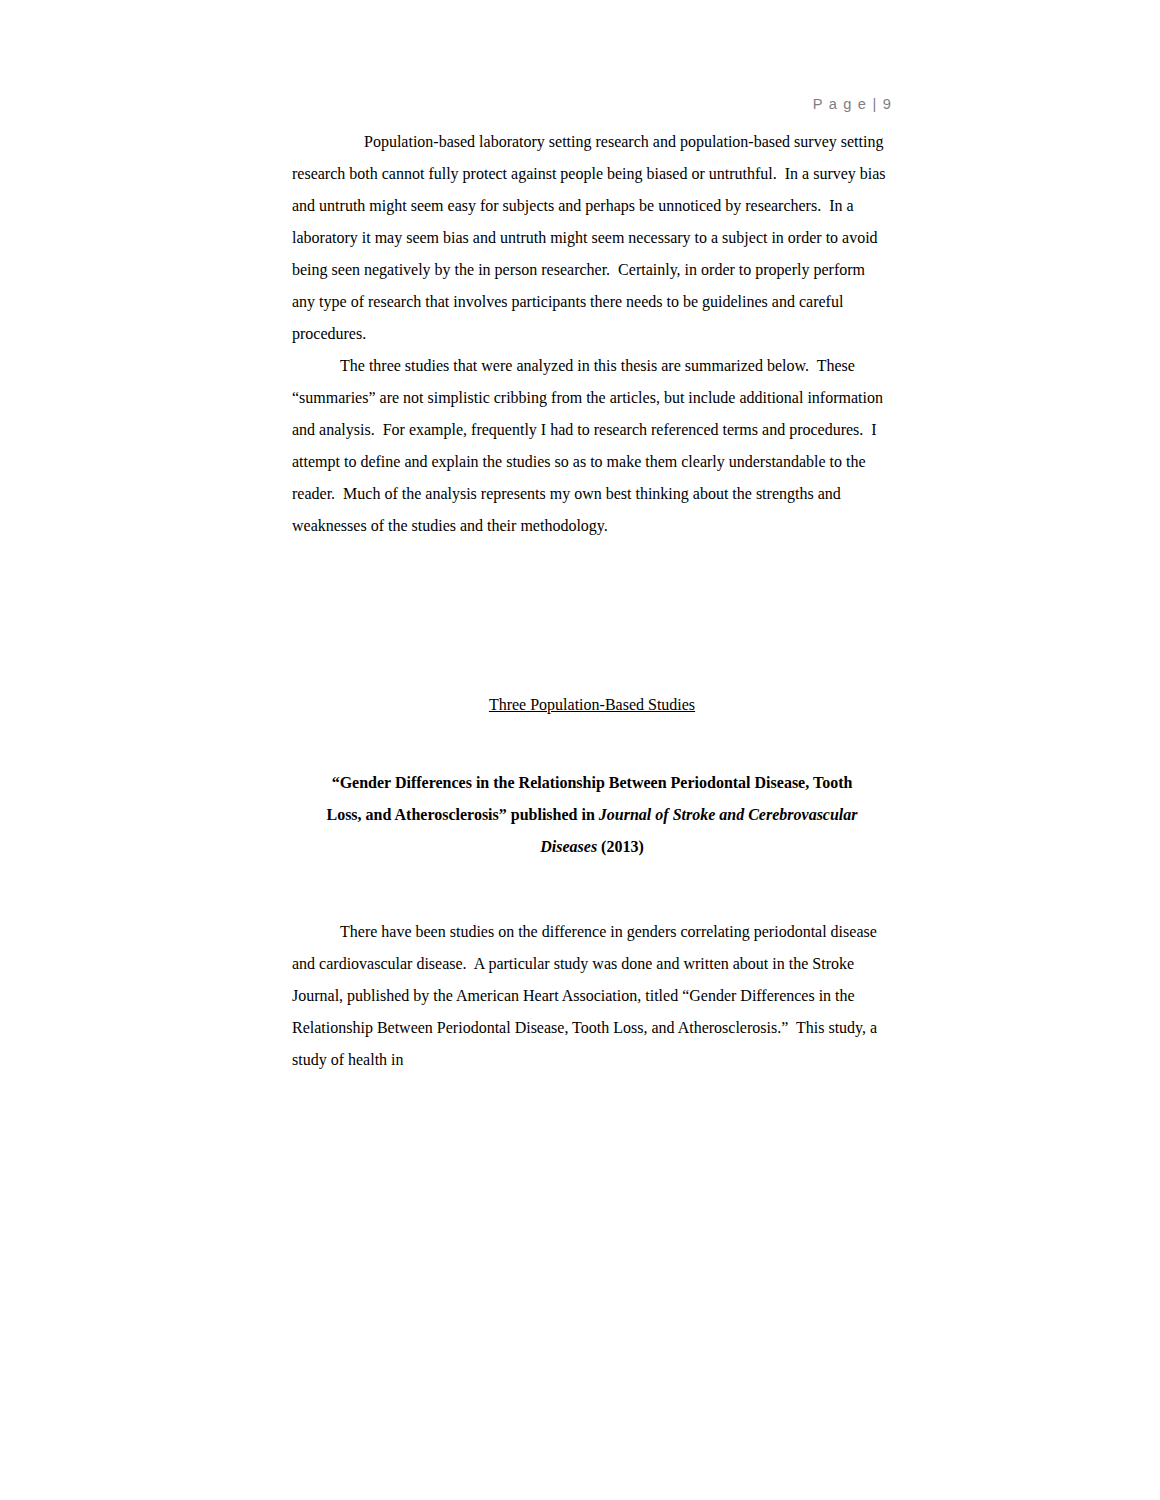P a g e | 9
Population-based laboratory setting research and population-based survey setting research both cannot fully protect against people being biased or untruthful. In a survey bias and untruth might seem easy for subjects and perhaps be unnoticed by researchers. In a laboratory it may seem bias and untruth might seem necessary to a subject in order to avoid being seen negatively by the in person researcher. Certainly, in order to properly perform any type of research that involves participants there needs to be guidelines and careful procedures.
The three studies that were analyzed in this thesis are summarized below. These “summaries” are not simplistic cribbing from the articles, but include additional information and analysis. For example, frequently I had to research referenced terms and procedures. I attempt to define and explain the studies so as to make them clearly understandable to the reader. Much of the analysis represents my own best thinking about the strengths and weaknesses of the studies and their methodology.
Three Population-Based Studies
“Gender Differences in the Relationship Between Periodontal Disease, Tooth Loss, and Atherosclerosis” published in Journal of Stroke and Cerebrovascular Diseases (2013)
There have been studies on the difference in genders correlating periodontal disease and cardiovascular disease. A particular study was done and written about in the Stroke Journal, published by the American Heart Association, titled “Gender Differences in the Relationship Between Periodontal Disease, Tooth Loss, and Atherosclerosis.” This study, a study of health in